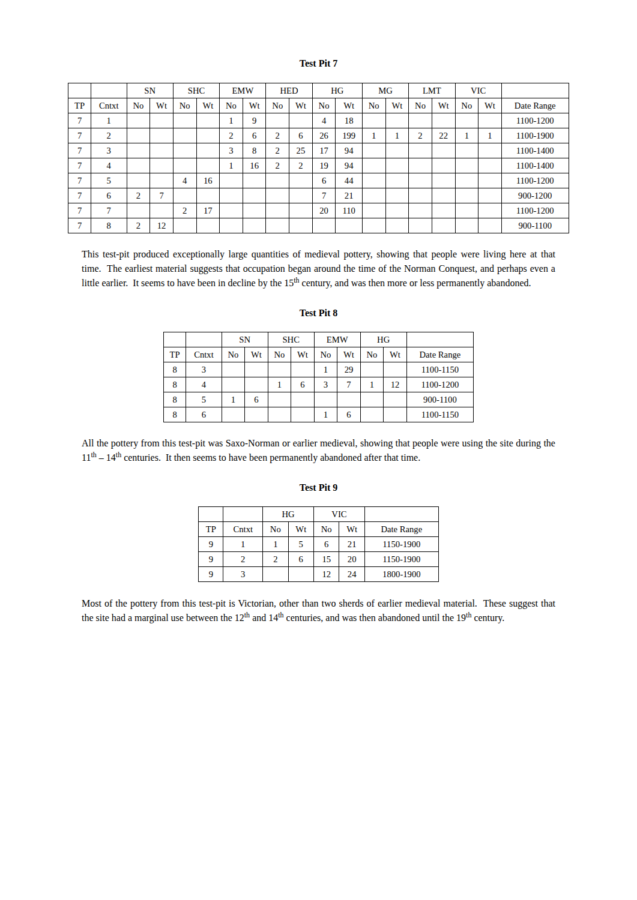Test Pit 7
| | | SN | SHC | EMW | HED | HG | MG | LMT | VIC | |
| --- | --- | --- | --- | --- | --- | --- | --- | --- | --- | --- |
| TP | Cntxt | No | Wt | No | Wt | No | Wt | No | Wt | No | Wt | No | Wt | No | Wt | No | Wt | Date Range |
| 7 | 1 | | | | | 1 | 9 | | | 4 | 18 | | | | | | | 1100-1200 |
| 7 | 2 | | | | | 2 | 6 | 2 | 6 | 26 | 199 | 1 | 1 | 2 | 22 | 1 | 1 | 1100-1900 |
| 7 | 3 | | | | | 3 | 8 | 2 | 25 | 17 | 94 | | | | | | | 1100-1400 |
| 7 | 4 | | | | | 1 | 16 | 2 | 2 | 19 | 94 | | | | | | | 1100-1400 |
| 7 | 5 | | | 4 | 16 | | | | | 6 | 44 | | | | | | | 1100-1200 |
| 7 | 6 | 2 | 7 | | | | | | | 7 | 21 | | | | | | | 900-1200 |
| 7 | 7 | | | 2 | 17 | | | | | 20 | 110 | | | | | | | 1100-1200 |
| 7 | 8 | 2 | 12 | | | | | | | | | | | | | | | 900-1100 |
This test-pit produced exceptionally large quantities of medieval pottery, showing that people were living here at that time. The earliest material suggests that occupation began around the time of the Norman Conquest, and perhaps even a little earlier. It seems to have been in decline by the 15th century, and was then more or less permanently abandoned.
Test Pit 8
| | | SN | SHC | EMW | HG | |
| --- | --- | --- | --- | --- | --- | --- |
| TP | Cntxt | No | Wt | No | Wt | No | Wt | No | Wt | Date Range |
| 8 | 3 | | | | | 1 | 29 | | | 1100-1150 |
| 8 | 4 | | | 1 | 6 | 3 | 7 | 1 | 12 | 1100-1200 |
| 8 | 5 | 1 | 6 | | | | | | | 900-1100 |
| 8 | 6 | | | | | 1 | 6 | | | 1100-1150 |
All the pottery from this test-pit was Saxo-Norman or earlier medieval, showing that people were using the site during the 11th – 14th centuries. It then seems to have been permanently abandoned after that time.
Test Pit 9
| | | HG | VIC | |
| --- | --- | --- | --- | --- |
| TP | Cntxt | No | Wt | No | Wt | Date Range |
| 9 | 1 | 1 | 5 | 6 | 21 | 1150-1900 |
| 9 | 2 | 2 | 6 | 15 | 20 | 1150-1900 |
| 9 | 3 | | | 12 | 24 | 1800-1900 |
Most of the pottery from this test-pit is Victorian, other than two sherds of earlier medieval material. These suggest that the site had a marginal use between the 12th and 14th centuries, and was then abandoned until the 19th century.